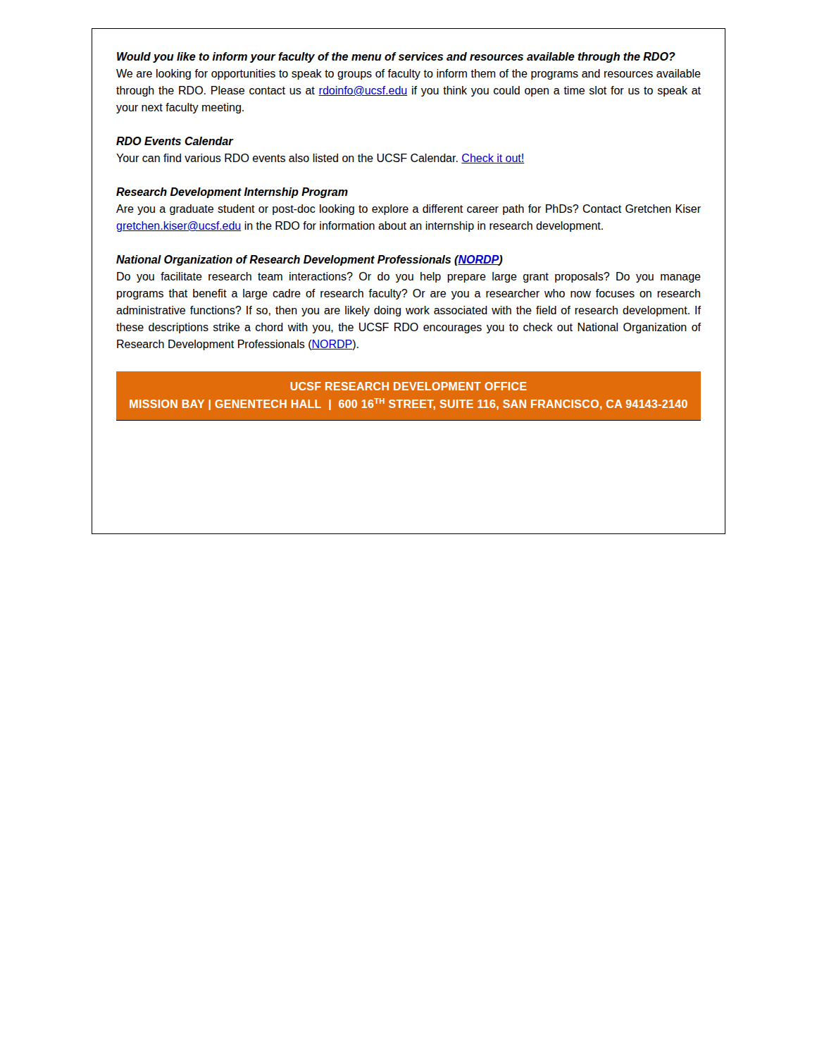Would you like to inform your faculty of the menu of services and resources available through the RDO?
We are looking for opportunities to speak to groups of faculty to inform them of the programs and resources available through the RDO. Please contact us at rdoinfo@ucsf.edu if you think you could open a time slot for us to speak at your next faculty meeting.
RDO Events Calendar
Your can find various RDO events also listed on the UCSF Calendar. Check it out!
Research Development Internship Program
Are you a graduate student or post-doc looking to explore a different career path for PhDs? Contact Gretchen Kiser gretchen.kiser@ucsf.edu in the RDO for information about an internship in research development.
National Organization of Research Development Professionals (NORDP)
Do you facilitate research team interactions? Or do you help prepare large grant proposals? Do you manage programs that benefit a large cadre of research faculty? Or are you a researcher who now focuses on research administrative functions? If so, then you are likely doing work associated with the field of research development. If these descriptions strike a chord with you, the UCSF RDO encourages you to check out National Organization of Research Development Professionals (NORDP).
UCSF RESEARCH DEVELOPMENT OFFICE
MISSION BAY | GENENTECH HALL | 600 16TH STREET, SUITE 116, SAN FRANCISCO, CA 94143-2140